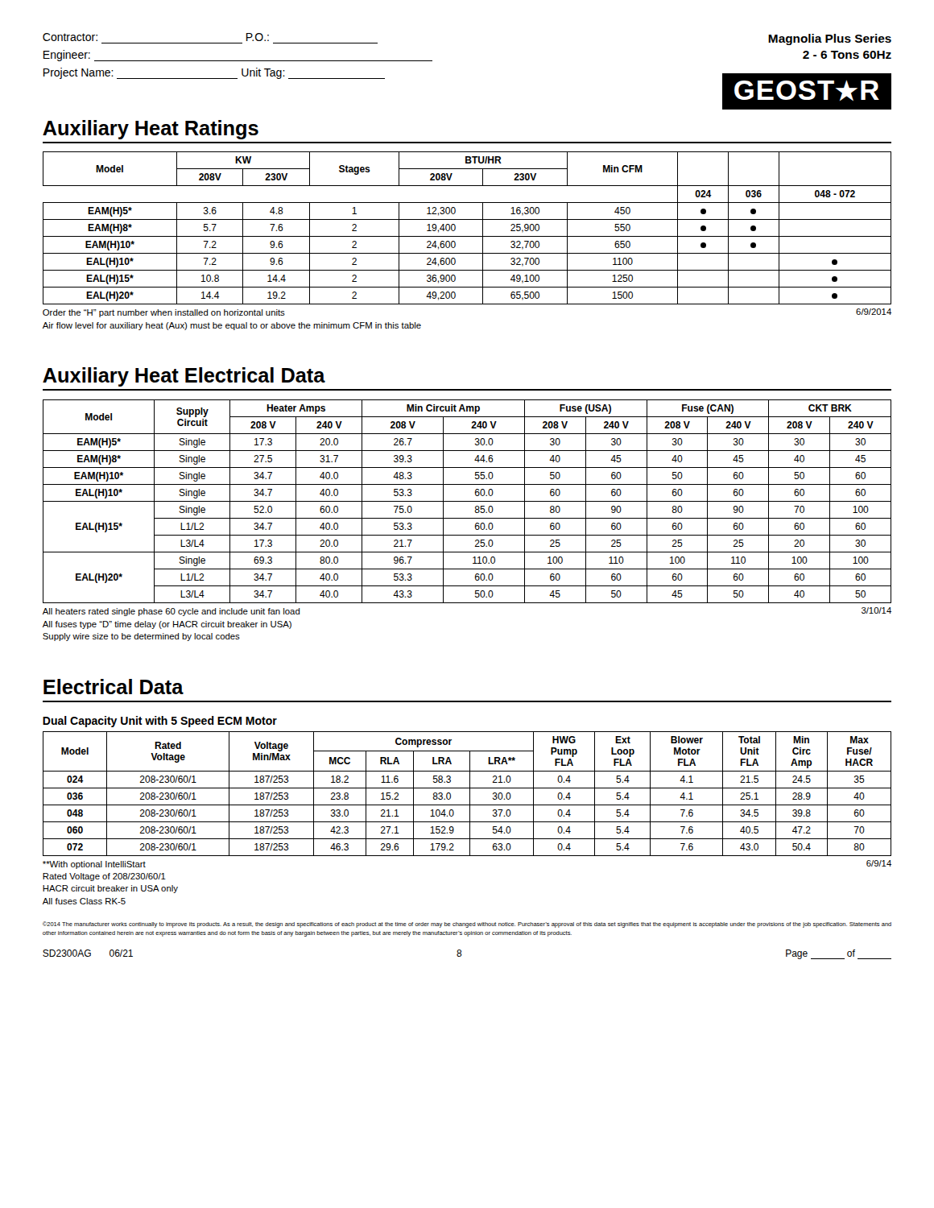Contractor: P.O.:
Engineer:
Project Name: Unit Tag:
Magnolia Plus Series
2 - 6 Tons 60Hz
GEOST★R
Auxiliary Heat Ratings
| Model | KW | Stages | BTU/HR | Min CFM | | | |
| --- | --- | --- | --- | --- | --- | --- | --- |
| 208V | 230V | 208V | 230V |
| | | | | | | | 024 | 036 | 048 - 072 |
| EAM(H)5* | 3.6 | 4.8 | 1 | 12,300 | 16,300 | 450 | | | |
| EAM(H)8* | 5.7 | 7.6 | 2 | 19,400 | 25,900 | 550 | | | |
| EAM(H)10* | 7.2 | 9.6 | 2 | 24,600 | 32,700 | 650 | | | |
| EAL(H)10* | 7.2 | 9.6 | 2 | 24,600 | 32,700 | 1100 | | | |
| EAL(H)15* | 10.8 | 14.4 | 2 | 36,900 | 49,100 | 1250 | | | |
| EAL(H)20* | 14.4 | 19.2 | 2 | 49,200 | 65,500 | 1500 | | | |
Order the “H” part number when installed on horizontal units
Air flow level for auxiliary heat (Aux) must be equal to or above the minimum CFM in this table
6/9/2014
Auxiliary Heat Electrical Data
| Model | Supply Circuit | Heater Amps | Min Circuit Amp | Fuse (USA) | Fuse (CAN) | CKT BRK |
| --- | --- | --- | --- | --- | --- | --- |
| 208 V | 240 V | 208 V | 240 V | 208 V | 240 V | 208 V | 240 V | 208 V | 240 V |
| EAM(H)5* | Single | 17.3 | 20.0 | 26.7 | 30.0 | 30 | 30 | 30 | 30 | 30 | 30 |
| EAM(H)8* | Single | 27.5 | 31.7 | 39.3 | 44.6 | 40 | 45 | 40 | 45 | 40 | 45 |
| EAM(H)10* | Single | 34.7 | 40.0 | 48.3 | 55.0 | 50 | 60 | 50 | 60 | 50 | 60 |
| EAL(H)10* | Single | 34.7 | 40.0 | 53.3 | 60.0 | 60 | 60 | 60 | 60 | 60 | 60 |
| EAL(H)15* | Single | 52.0 | 60.0 | 75.0 | 85.0 | 80 | 90 | 80 | 90 | 70 | 100 |
| L1/L2 | 34.7 | 40.0 | 53.3 | 60.0 | 60 | 60 | 60 | 60 | 60 | 60 |
| L3/L4 | 17.3 | 20.0 | 21.7 | 25.0 | 25 | 25 | 25 | 25 | 20 | 30 |
| EAL(H)20* | Single | 69.3 | 80.0 | 96.7 | 110.0 | 100 | 110 | 100 | 110 | 100 | 100 |
| L1/L2 | 34.7 | 40.0 | 53.3 | 60.0 | 60 | 60 | 60 | 60 | 60 | 60 |
| L3/L4 | 34.7 | 40.0 | 43.3 | 50.0 | 45 | 50 | 45 | 50 | 40 | 50 |
All heaters rated single phase 60 cycle and include unit fan load
All fuses type “D” time delay (or HACR circuit breaker in USA)
Supply wire size to be determined by local codes
3/10/14
Electrical Data
Dual Capacity Unit with 5 Speed ECM Motor
| Model | Rated Voltage | Voltage Min/Max | Compressor | HWG Pump FLA | Ext Loop FLA | Blower Motor FLA | Total Unit FLA | Min Circ Amp | Max Fuse/ HACR |
| --- | --- | --- | --- | --- | --- | --- | --- | --- | --- |
| MCC | RLA | LRA | LRA** |
| 024 | 208-230/60/1 | 187/253 | 18.2 | 11.6 | 58.3 | 21.0 | 0.4 | 5.4 | 4.1 | 21.5 | 24.5 | 35 |
| 036 | 208-230/60/1 | 187/253 | 23.8 | 15.2 | 83.0 | 30.0 | 0.4 | 5.4 | 4.1 | 25.1 | 28.9 | 40 |
| 048 | 208-230/60/1 | 187/253 | 33.0 | 21.1 | 104.0 | 37.0 | 0.4 | 5.4 | 7.6 | 34.5 | 39.8 | 60 |
| 060 | 208-230/60/1 | 187/253 | 42.3 | 27.1 | 152.9 | 54.0 | 0.4 | 5.4 | 7.6 | 40.5 | 47.2 | 70 |
| 072 | 208-230/60/1 | 187/253 | 46.3 | 29.6 | 179.2 | 63.0 | 0.4 | 5.4 | 7.6 | 43.0 | 50.4 | 80 |
**With optional IntelliStart
Rated Voltage of 208/230/60/1
HACR circuit breaker in USA only
All fuses Class RK-5
6/9/14
©2014 The manufacturer works continually to improve its products. As a result, the design and specifications of each product at the time of order may be changed without notice. Purchaser’s approval of this data set signifies that the equipment is acceptable under the provisions of the job specification. Statements and other information contained herein are not express warranties and do not form the basis of any bargain between the parties, but are merely the manufacturer’s opinion or commendation of its products.
SD2300AG 06/21
8
Page of